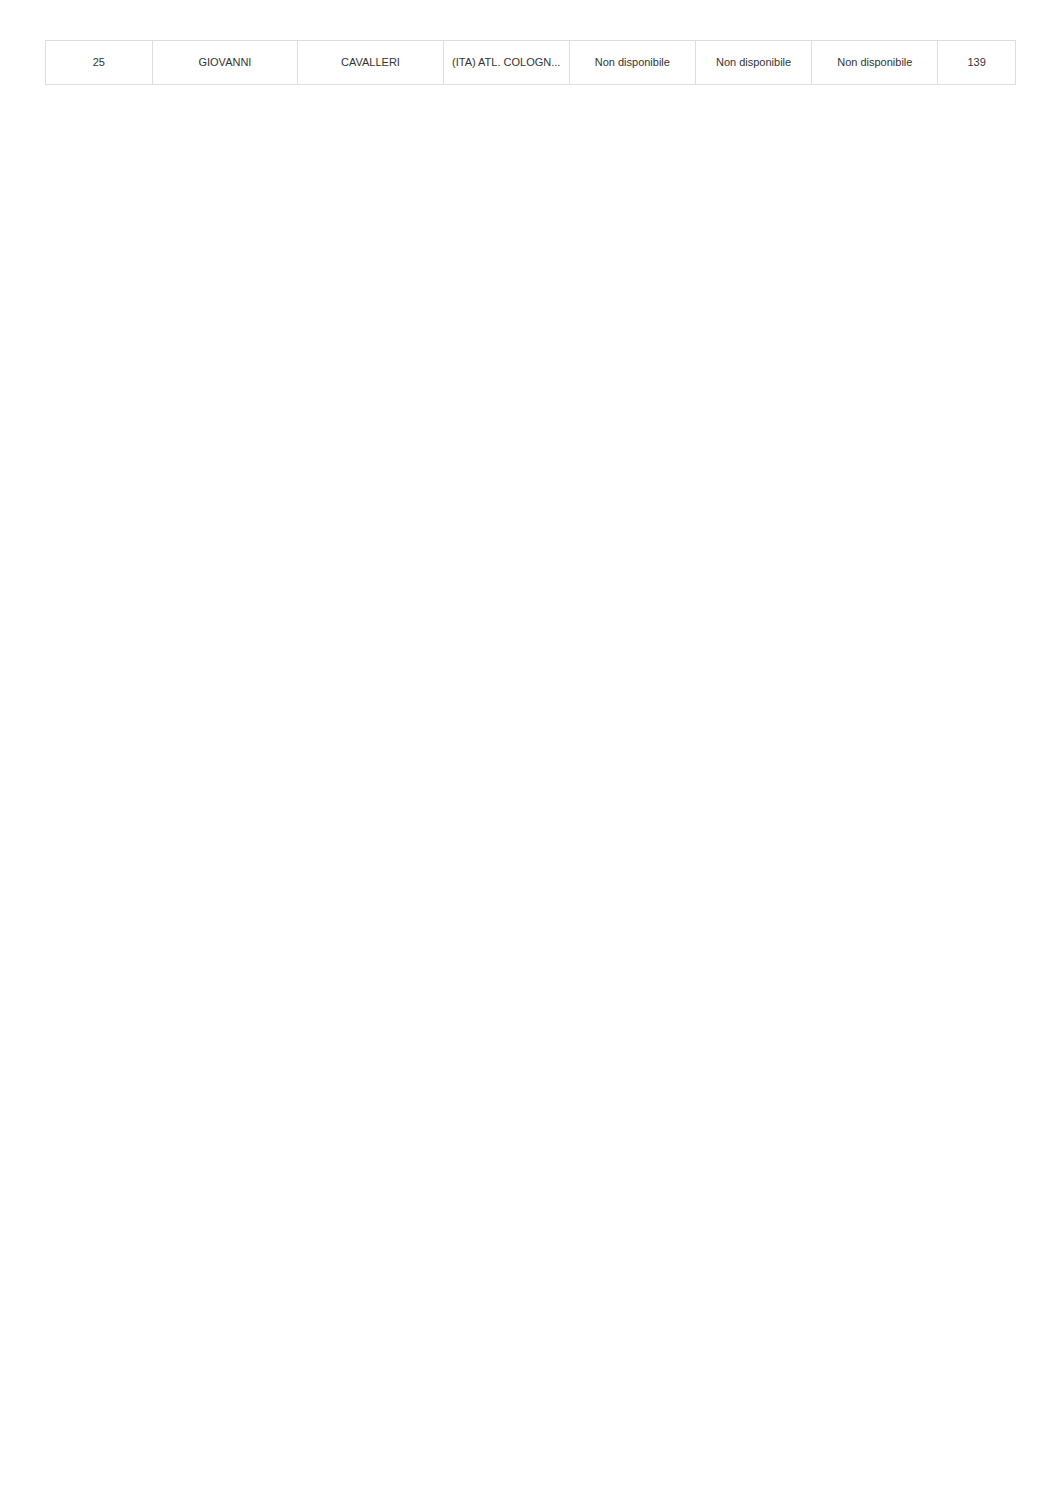| 25 | GIOVANNI | CAVALLERI | (ITA) ATL. COLOGN... | Non disponibile | Non disponibile | Non disponibile | 139 |